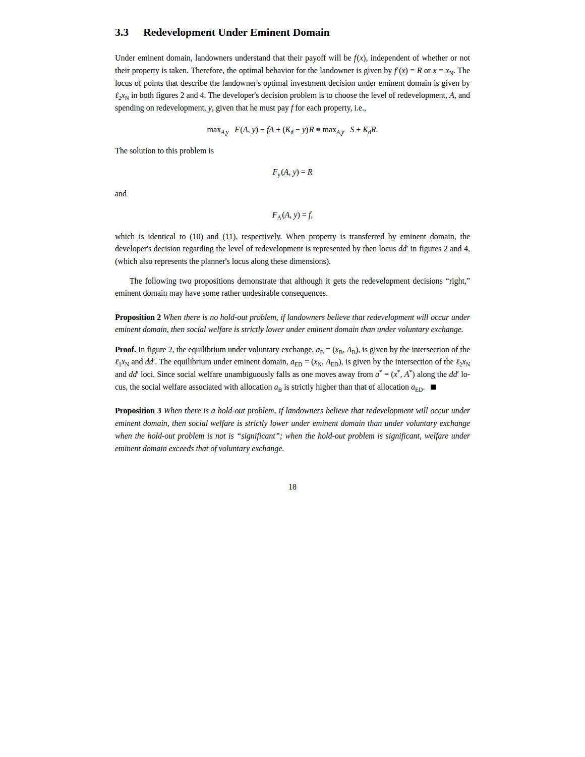3.3 Redevelopment Under Eminent Domain
Under eminent domain, landowners understand that their payoff will be f (x), independent of whether or not their property is taken. Therefore, the optimal behavior for the landowner is given by f′ (x) = R or x = xN. The locus of points that describe the landowner's optimal investment decision under eminent domain is given by ℓ2xN in both figures 2 and 4. The developer's decision problem is to choose the level of redevelopment, A, and spending on redevelopment, y, given that he must pay f for each property, i.e.,
maxA,y F (A, y) − fA + (Kd − y) R ≡ maxA,y S + KdR.
The solution to this problem is
Fy (A, y) = R
and
FA (A, y) = f,
which is identical to (10) and (11), respectively. When property is transferred by eminent domain, the developer's decision regarding the level of redevelopment is represented by then locus dd′ in figures 2 and 4, (which also represents the planner's locus along these dimensions).
The following two propositions demonstrate that although it gets the redevelopment decisions “right,” eminent domain may have some rather undesirable consequences.
Proposition 2 When there is no hold-out problem, if landowners believe that redevelopment will occur under eminent domain, then social welfare is strictly lower under eminent domain than under voluntary exchange.
Proof. In figure 2, the equilibrium under voluntary exchange, aB = (xB, AB), is given by the intersection of the ℓ1xN and dd′. The equilibrium under eminent domain, aED = (xN, AED), is given by the intersection of the ℓ2xN and dd′ loci. Since social welfare unambiguously falls as one moves away from a* = (x*, A*) along the dd′ locus, the social welfare associated with allocation aB is strictly higher than that of allocation aED.
Proposition 3 When there is a hold-out problem, if landowners believe that redevelopment will occur under eminent domain, then social welfare is strictly lower under eminent domain than under voluntary exchange when the hold-out problem is not is “significant”; when the hold-out problem is significant, welfare under eminent domain exceeds that of voluntary exchange.
18